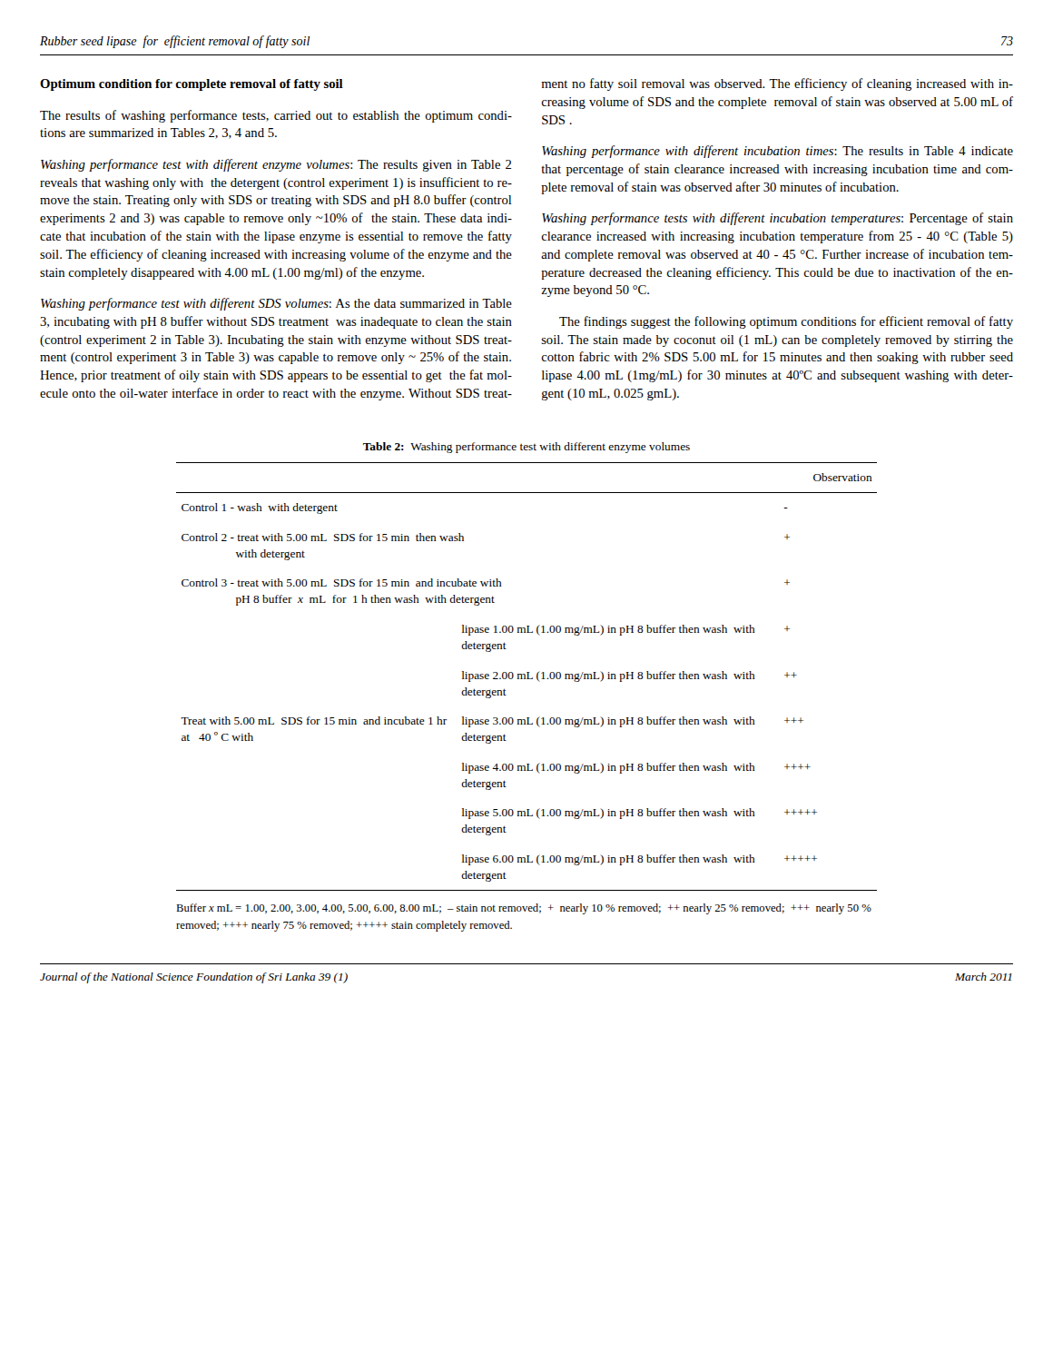Rubber seed lipase for efficient removal of fatty soil 73
Optimum condition for complete removal of fatty soil
The results of washing performance tests, carried out to establish the optimum conditions are summarized in Tables 2, 3, 4 and 5.
Washing performance test with different enzyme volumes: The results given in Table 2 reveals that washing only with the detergent (control experiment 1) is insufficient to remove the stain. Treating only with SDS or treating with SDS and pH 8.0 buffer (control experiments 2 and 3) was capable to remove only ~10% of the stain. These data indicate that incubation of the stain with the lipase enzyme is essential to remove the fatty soil. The efficiency of cleaning increased with increasing volume of the enzyme and the stain completely disappeared with 4.00 mL (1.00 mg/ml) of the enzyme.
Washing performance test with different SDS volumes: As the data summarized in Table 3, incubating with pH 8 buffer without SDS treatment was inadequate to clean the stain (control experiment 2 in Table 3). Incubating the stain with enzyme without SDS treatment (control experiment 3 in Table 3) was capable to remove only ~ 25% of the stain. Hence, prior treatment of oily stain with SDS appears to be essential to get the fat molecule onto the oil-water interface in order to react with the enzyme. Without SDS treatment no fatty soil removal was observed. The efficiency of cleaning increased with increasing volume of SDS and the complete removal of stain was observed at 5.00 mL of SDS .
Washing performance with different incubation times: The results in Table 4 indicate that percentage of stain clearance increased with increasing incubation time and complete removal of stain was observed after 30 minutes of incubation.
Washing performance tests with different incubation temperatures: Percentage of stain clearance increased with increasing incubation temperature from 25 - 40 °C (Table 5) and complete removal was observed at 40 - 45 °C. Further increase of incubation temperature decreased the cleaning efficiency. This could be due to inactivation of the enzyme beyond 50 °C.
The findings suggest the following optimum conditions for efficient removal of fatty soil. The stain made by coconut oil (1 mL) can be completely removed by stirring the cotton fabric with 2% SDS 5.00 mL for 15 minutes and then soaking with rubber seed lipase 4.00 mL (1mg/mL) for 30 minutes at 40ºC and subsequent washing with detergent (10 mL, 0.025 gmL).
Table 2: Washing performance test with different enzyme volumes
| | Observation |
| --- | --- |
| Control 1 - wash with detergent | - |
| Control 2 - treat with 5.00 mL SDS for 15 min then wash with detergent | + |
| Control 3 - treat with 5.00 mL SDS for 15 min and incubate with pH 8 buffer x mL for 1 h then wash with detergent | + |
| | lipase 1.00 mL (1.00 mg/mL) in pH 8 buffer then wash with detergent | + |
| | lipase 2.00 mL (1.00 mg/mL) in pH 8 buffer then wash with detergent | ++ |
| Treat with 5.00 mL SDS for 15 min and incubate 1 hr at 40 º C with | lipase 3.00 mL (1.00 mg/mL) in pH 8 buffer then wash with detergent | +++ |
| | lipase 4.00 mL (1.00 mg/mL) in pH 8 buffer then wash with detergent | ++++ |
| | lipase 5.00 mL (1.00 mg/mL) in pH 8 buffer then wash with detergent | +++++ |
| | lipase 6.00 mL (1.00 mg/mL) in pH 8 buffer then wash with detergent | +++++ |
Buffer x mL = 1.00, 2.00, 3.00, 4.00, 5.00, 6.00, 8.00 mL; – stain not removed; + nearly 10 % removed; ++ nearly 25 % removed; +++ nearly 50 % removed; ++++ nearly 75 % removed; +++++ stain completely removed.
Journal of the National Science Foundation of Sri Lanka 39 (1) March 2011